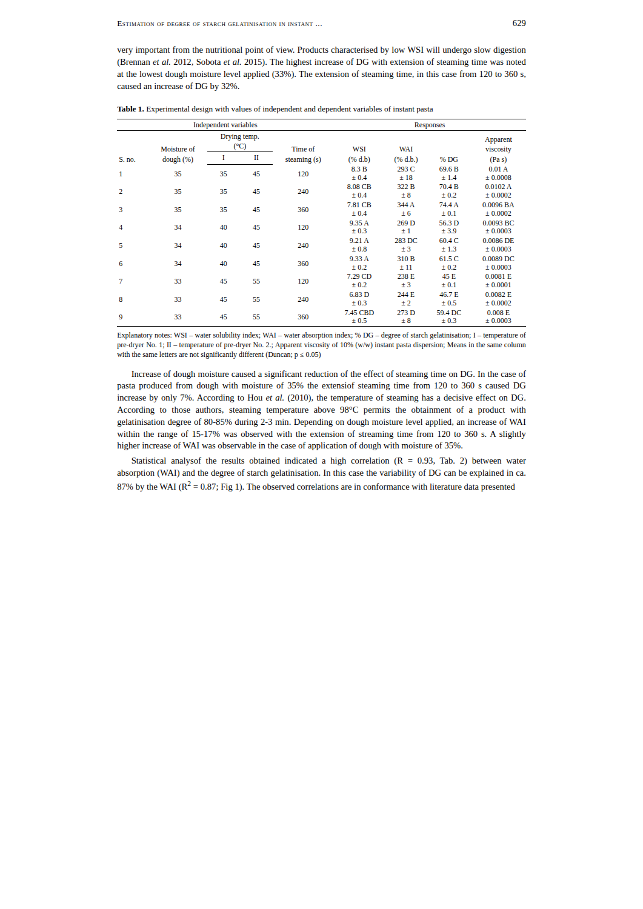Estimation of degree of starch gelatinisation in instant ... 629
very important from the nutritional point of view. Products characterised by low WSI will undergo slow digestion (Brennan et al. 2012, Sobota et al. 2015). The highest increase of DG with extension of steaming time was noted at the lowest dough moisture level applied (33%). The extension of steaming time, in this case from 120 to 360 s, caused an increase of DG by 32%.
Table 1. Experimental design with values of independent and dependent variables of instant pasta
| Independent variables | Responses |
| --- | --- |
| S. no. | Moisture of dough (%) | Drying temp. (°C) | Time of steaming (s) | WSI (% d.b) | WAI (% d.b.) | % DG | Apparent viscosity (Pa s) |
| I | II |
| 1 | 35 | 35 | 45 | 120 | 8.3 B ± 0.4 | 293 C ± 18 | 69.6 B ± 1.4 | 0.01 A ± 0.0008 |
| 2 | 35 | 35 | 45 | 240 | 8.08 CB ± 0.4 | 322 B ± 8 | 70.4 B ± 0.2 | 0.0102 A ± 0.0002 |
| 3 | 35 | 35 | 45 | 360 | 7.81 CB ± 0.4 | 344 A ± 6 | 74.4 A ± 0.1 | 0.0096 BA ± 0.0002 |
| 4 | 34 | 40 | 45 | 120 | 9.35 A ± 0.3 | 269 D ± 1 | 56.3 D ± 3.9 | 0.0093 BC ± 0.0003 |
| 5 | 34 | 40 | 45 | 240 | 9.21 A ± 0.8 | 283 DC ± 3 | 60.4 C ± 1.3 | 0.0086 DE ± 0.0003 |
| 6 | 34 | 40 | 45 | 360 | 9.33 A ± 0.2 | 310 B ± 11 | 61.5 C ± 0.2 | 0.0089 DC ± 0.0003 |
| 7 | 33 | 45 | 55 | 120 | 7.29 CD ± 0.2 | 238 E ± 3 | 45 E ± 0.1 | 0.0081 E ± 0.0001 |
| 8 | 33 | 45 | 55 | 240 | 6.83 D ± 0.3 | 244 E ± 2 | 46.7 E ± 0.5 | 0.0082 E ± 0.0002 |
| 9 | 33 | 45 | 55 | 360 | 7.45 CBD ± 0.5 | 273 D ± 8 | 59.4 DC ± 0.3 | 0.008 E ± 0.0003 |
Explanatory notes: WSI – water solubility index; WAI – water absorption index; % DG – degree of starch gelatinisation; I – temperature of pre-dryer No. 1; II – temperature of pre-dryer No. 2.; Apparent viscosity of 10% (w/w) instant pasta dispersion; Means in the same column with the same letters are not significantly different (Duncan; p ≤ 0.05)
Increase of dough moisture caused a significant reduction of the effect of steaming time on DG. In the case of pasta produced from dough with moisture of 35% the extensiof steaming time from 120 to 360 s caused DG increase by only 7%. According to Hou et al. (2010), the temperature of steaming has a decisive effect on DG. According to those authors, steaming temperature above 98°C permits the obtainment of a product with gelatinisation degree of 80-85% during 2-3 min. Depending on dough moisture level applied, an increase of WAI within the range of 15-17% was observed with the extension of streaming time from 120 to 360 s. A slightly higher increase of WAI was observable in the case of application of dough with moisture of 35%.
Statistical analysof the results obtained indicated a high correlation (R = 0.93, Tab. 2) between water absorption (WAI) and the degree of starch gelatinisation. In this case the variability of DG can be explained in ca. 87% by the WAI (R2 = 0.87; Fig 1). The observed correlations are in conformance with literature data presented